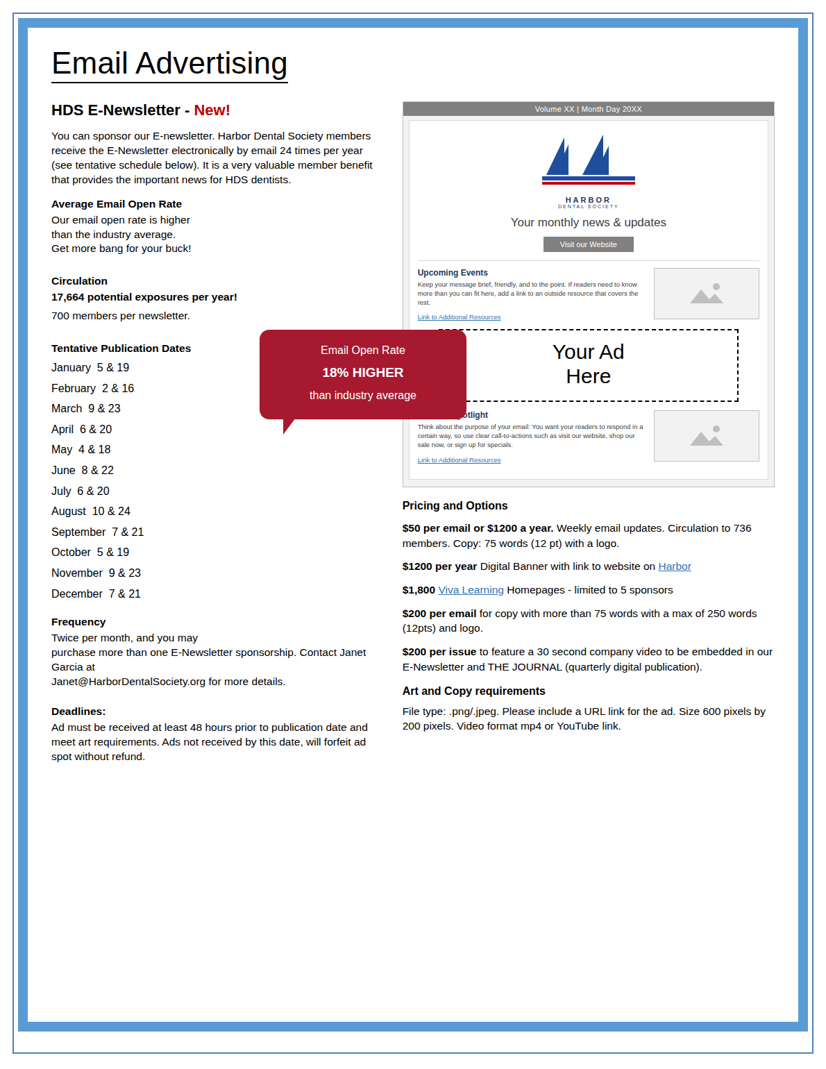Email Advertising
HDS E-Newsletter - New!
You can sponsor our E-newsletter. Harbor Dental Society members receive the E-Newsletter electronically by email 24 times per year (see tentative schedule below). It is a very valuable member benefit that provides the important news for HDS dentists.
Average Email Open Rate
Our email open rate is higher
than the industry average.
Get more bang for your buck!
Circulation
17,664 potential exposures per year!
700 members per newsletter.
Tentative Publication Dates
Email Open Rate 18% HIGHER than industry average
January 5 & 19
February 2 & 16
March 9 & 23
April 6 & 20
May 4 & 18
June 8 & 22
July 6 & 20
August 10 & 24
September 7 & 21
October 5 & 19
November 9 & 23
December 7 & 21
Frequency
Twice per month, and you may
purchase more than one E-Newsletter sponsorship. Contact Janet Garcia at
Janet@HarborDentalSociety.org for more details.
Deadlines:
Ad must be received at least 48 hours prior to publication date and meet art requirements. Ads not re­ceived by this date, will forfeit ad spot without refund.
Volume XX | Month Day 20XX
HARBOR
DENTAL SOCIETY
Your monthly news & updates
Visit our Website
Upcoming Events
Keep your message brief, friendly, and to the point. If readers need to know more than you can fit here, add a link to an outside resource that covers the rest.
Link to Additional Resources
Your Ad
Here
Member Spotlight
Think about the purpose of your email: You want your readers to respond in a certain way, so use clear call-to-actions such as visit our website, shop our sale now, or sign up for specials.
Link to Additional Resources
Pricing and Options
$50 per email or $1200 a year. Weekly email updates. Circulation to 736 members. Copy: 75 words (12 pt) with a logo.
$1200 per year Digital Banner with link to website on Harbor
$1,800 Viva Learning Homepages - limited to 5 sponsors
$200 per email for copy with more than 75 words with a max of 250 words (12pts) and logo.
$200 per issue to feature a 30 second company video to be embedded in our E-Newsletter and THE JOURNAL (quarterly digital publication).
Art and Copy requirements
File type: .png/.jpeg. Please include a URL link for the ad. Size 600 pixels by 200 pixels. Video format mp4 or YouTube link.